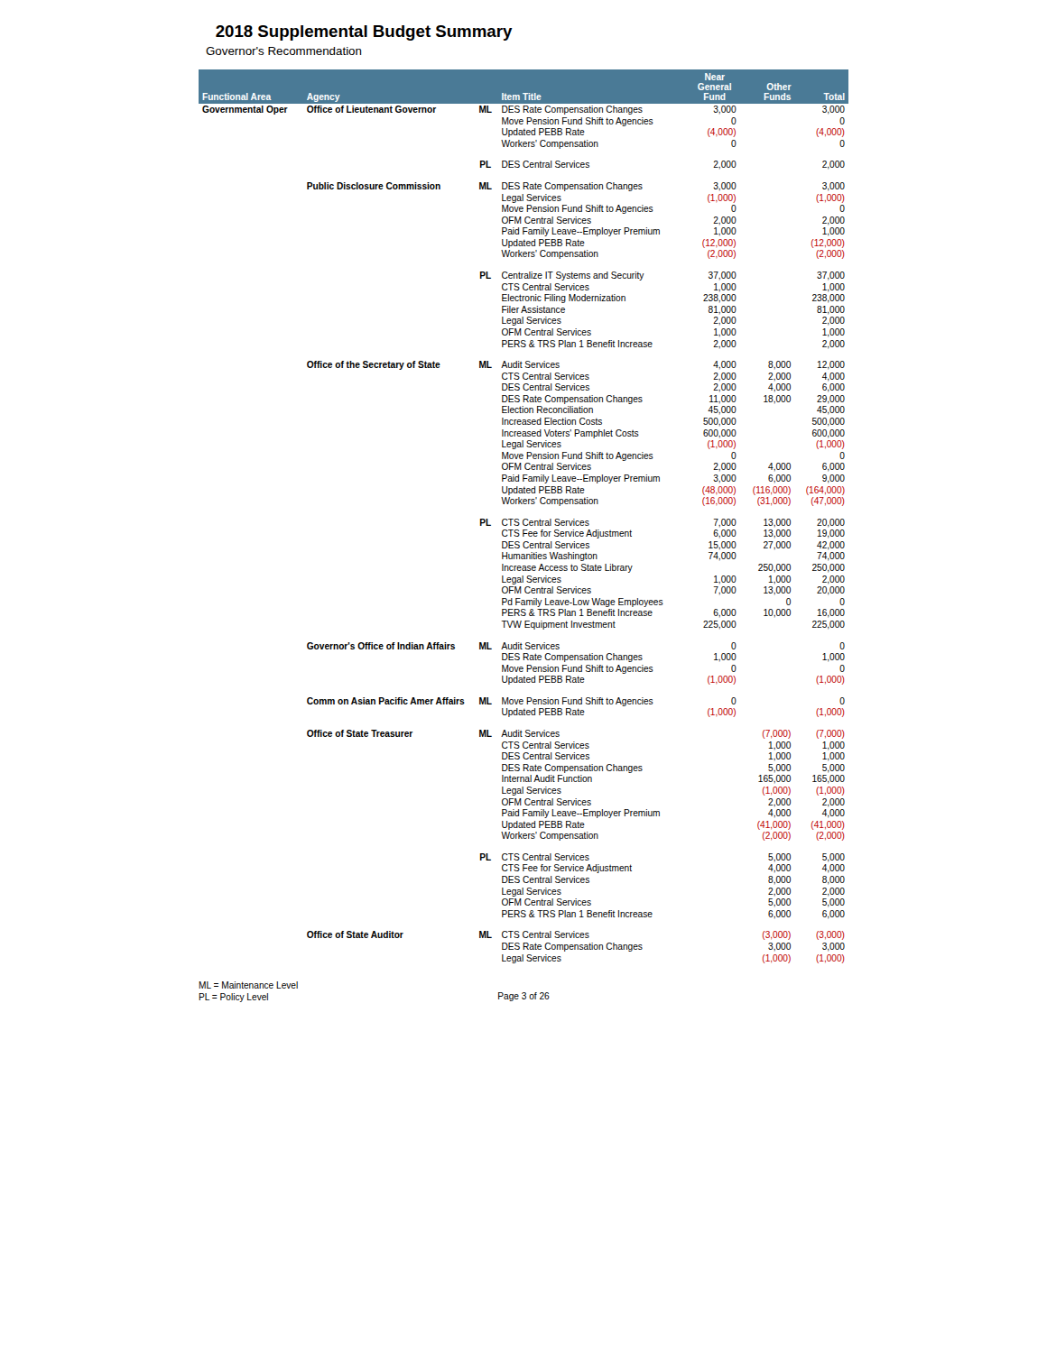2018 Supplemental Budget Summary
Governor's Recommendation
| Functional Area | Agency | | Item Title | Near General Fund | Other Funds | Total |
| --- | --- | --- | --- | --- | --- | --- |
| Governmental Oper | Office of Lieutenant Governor | ML | DES Rate Compensation Changes | 3,000 | | 3,000 |
| | | | Move Pension Fund Shift to Agencies | 0 | | 0 |
| | | | Updated PEBB Rate | (4,000) | | (4,000) |
| | | | Workers' Compensation | 0 | | 0 |
| | | PL | DES Central Services | 2,000 | | 2,000 |
| | Public Disclosure Commission | ML | DES Rate Compensation Changes | 3,000 | | 3,000 |
| | | | Legal Services | (1,000) | | (1,000) |
| | | | Move Pension Fund Shift to Agencies | 0 | | 0 |
| | | | OFM Central Services | 2,000 | | 2,000 |
| | | | Paid Family Leave--Employer Premium | 1,000 | | 1,000 |
| | | | Updated PEBB Rate | (12,000) | | (12,000) |
| | | | Workers' Compensation | (2,000) | | (2,000) |
| | | PL | Centralize IT Systems and Security | 37,000 | | 37,000 |
| | | | CTS Central Services | 1,000 | | 1,000 |
| | | | Electronic Filing Modernization | 238,000 | | 238,000 |
| | | | Filer Assistance | 81,000 | | 81,000 |
| | | | Legal Services | 2,000 | | 2,000 |
| | | | OFM Central Services | 1,000 | | 1,000 |
| | | | PERS & TRS Plan 1 Benefit Increase | 2,000 | | 2,000 |
| | Office of the Secretary of State | ML | Audit Services | 4,000 | 8,000 | 12,000 |
| | | | CTS Central Services | 2,000 | 2,000 | 4,000 |
| | | | DES Central Services | 2,000 | 4,000 | 6,000 |
| | | | DES Rate Compensation Changes | 11,000 | 18,000 | 29,000 |
| | | | Election Reconciliation | 45,000 | | 45,000 |
| | | | Increased Election Costs | 500,000 | | 500,000 |
| | | | Increased Voters' Pamphlet Costs | 600,000 | | 600,000 |
| | | | Legal Services | (1,000) | | (1,000) |
| | | | Move Pension Fund Shift to Agencies | 0 | | 0 |
| | | | OFM Central Services | 2,000 | 4,000 | 6,000 |
| | | | Paid Family Leave--Employer Premium | 3,000 | 6,000 | 9,000 |
| | | | Updated PEBB Rate | (48,000) | (116,000) | (164,000) |
| | | | Workers' Compensation | (16,000) | (31,000) | (47,000) |
| | | PL | CTS Central Services | 7,000 | 13,000 | 20,000 |
| | | | CTS Fee for Service Adjustment | 6,000 | 13,000 | 19,000 |
| | | | DES Central Services | 15,000 | 27,000 | 42,000 |
| | | | Humanities Washington | 74,000 | | 74,000 |
| | | | Increase Access to State Library | | 250,000 | 250,000 |
| | | | Legal Services | 1,000 | 1,000 | 2,000 |
| | | | OFM Central Services | 7,000 | 13,000 | 20,000 |
| | | | Pd Family Leave-Low Wage Employees | | 0 | 0 |
| | | | PERS & TRS Plan 1 Benefit Increase | 6,000 | 10,000 | 16,000 |
| | | | TVW Equipment Investment | 225,000 | | 225,000 |
| | Governor's Office of Indian Affairs | ML | Audit Services | 0 | | 0 |
| | | | DES Rate Compensation Changes | 1,000 | | 1,000 |
| | | | Move Pension Fund Shift to Agencies | 0 | | 0 |
| | | | Updated PEBB Rate | (1,000) | | (1,000) |
| | Comm on Asian Pacific Amer Affairs | ML | Move Pension Fund Shift to Agencies | 0 | | 0 |
| | | | Updated PEBB Rate | (1,000) | | (1,000) |
| | Office of State Treasurer | ML | Audit Services | | (7,000) | (7,000) |
| | | | CTS Central Services | | 1,000 | 1,000 |
| | | | DES Central Services | | 1,000 | 1,000 |
| | | | DES Rate Compensation Changes | | 5,000 | 5,000 |
| | | | Internal Audit Function | | 165,000 | 165,000 |
| | | | Legal Services | | (1,000) | (1,000) |
| | | | OFM Central Services | | 2,000 | 2,000 |
| | | | Paid Family Leave--Employer Premium | | 4,000 | 4,000 |
| | | | Updated PEBB Rate | | (41,000) | (41,000) |
| | | | Workers' Compensation | | (2,000) | (2,000) |
| | | PL | CTS Central Services | | 5,000 | 5,000 |
| | | | CTS Fee for Service Adjustment | | 4,000 | 4,000 |
| | | | DES Central Services | | 8,000 | 8,000 |
| | | | Legal Services | | 2,000 | 2,000 |
| | | | OFM Central Services | | 5,000 | 5,000 |
| | | | PERS & TRS Plan 1 Benefit Increase | | 6,000 | 6,000 |
| | Office of State Auditor | ML | CTS Central Services | | (3,000) | (3,000) |
| | | | DES Rate Compensation Changes | | 3,000 | 3,000 |
| | | | Legal Services | | (1,000) | (1,000) |
ML = Maintenance Level
PL = Policy Level
Page 3 of 26